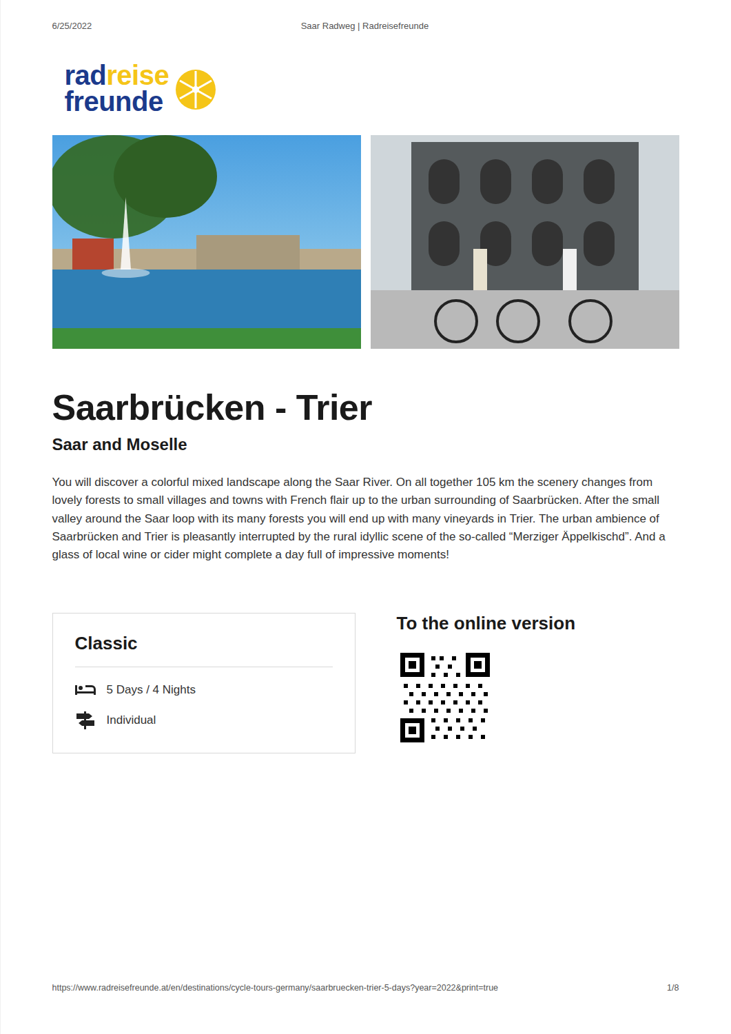6/25/2022 Saar Radweg | Radreisefreunde
rad reise freunde
Saarbrücken - Trier
Saar and Moselle
You will discover a colorful mixed landscape along the Saar River. On all together 105 km the scenery changes from lovely forests to small villages and towns with French flair up to the urban surrounding of Saarbrücken. After the small valley around the Saar loop with its many forests you will end up with many vineyards in Trier. The urban ambience of Saarbrücken and Trier is pleasantly interrupted by the rural idyllic scene of the so-called “Merziger Äppelkischd”. And a glass of local wine or cider might complete a day full of impressive moments!
Classic
5 Days / 4 Nights
Individual
To the online version
https://www.radreisefreunde.at/en/destinations/cycle-tours-germany/saarbruecken-trier-5-days?year=2022&print=true 1/8